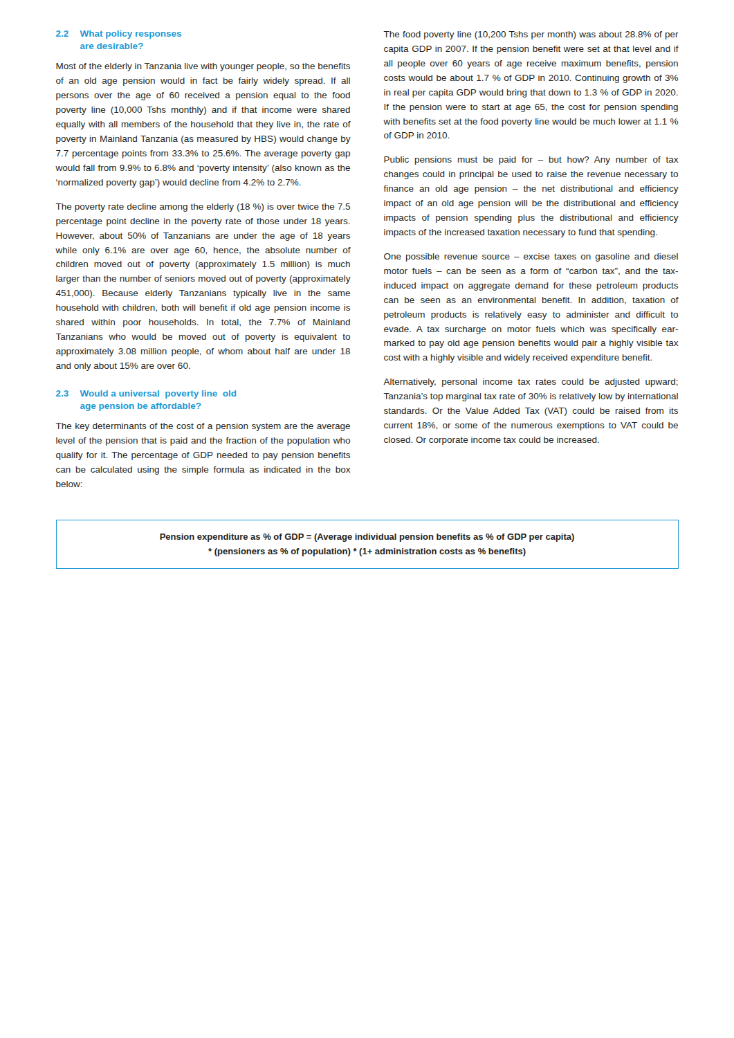2.2 What policy responsesare desirable?
Most of the elderly in Tanzania live with younger people, so the benefits of an old age pension would in fact be fairly widely spread. If all persons over the age of 60 received a pension equal to the food poverty line (10,000 Tshs monthly) and if that income were shared equally with all members of the household that they live in, the rate of poverty in Mainland Tanzania (as measured by HBS) would change by 7.7 percentage points from 33.3% to 25.6%. The average poverty gap would fall from 9.9% to 6.8% and ‘poverty intensity’ (also known as the ‘normalized poverty gap’) would decline from 4.2% to 2.7%.
The poverty rate decline among the elderly (18 %) is over twice the 7.5 percentage point decline in the poverty rate of those under 18 years. However, about 50% of Tanzanians are under the age of 18 years while only 6.1% are over age 60, hence, the absolute number of children moved out of poverty (approximately 1.5 million) is much larger than the number of seniors moved out of poverty (approximately 451,000). Because elderly Tanzanians typically live in the same household with children, both will benefit if old age pension income is shared within poor households. In total, the 7.7% of Mainland Tanzanians who would be moved out of poverty is equivalent to approximately 3.08 million people, of whom about half are under 18 and only about 15% are over 60.
2.3 Would a universal poverty line oldage pension be affordable?
The key determinants of the cost of a pension system are the average level of the pension that is paid and the fraction of the population who qualify for it. The percentage of GDP needed to pay pension benefits can be calculated using the simple formula as indicated in the box below:
The food poverty line (10,200 Tshs per month) was about 28.8% of per capita GDP in 2007. If the pension benefit were set at that level and if all people over 60 years of age receive maximum benefits, pension costs would be about 1.7 % of GDP in 2010. Continuing growth of 3% in real per capita GDP would bring that down to 1.3 % of GDP in 2020. If the pension were to start at age 65, the cost for pension spending with benefits set at the food poverty line would be much lower at 1.1 % of GDP in 2010.
Public pensions must be paid for – but how? Any number of tax changes could in principal be used to raise the revenue necessary to finance an old age pension – the net distributional and efficiency impact of an old age pension will be the distributional and efficiency impacts of pension spending plus the distributional and efficiency impacts of the increased taxation necessary to fund that spending.
One possible revenue source – excise taxes on gasoline and diesel motor fuels – can be seen as a form of “carbon tax”, and the tax-induced impact on aggregate demand for these petroleum products can be seen as an environmental benefit. In addition, taxation of petroleum products is relatively easy to administer and difficult to evade. A tax surcharge on motor fuels which was specifically ear-marked to pay old age pension benefits would pair a highly visible tax cost with a highly visible and widely received expenditure benefit.
Alternatively, personal income tax rates could be adjusted upward; Tanzania’s top marginal tax rate of 30% is relatively low by international standards. Or the Value Added Tax (VAT) could be raised from its current 18%, or some of the numerous exemptions to VAT could be closed. Or corporate income tax could be increased.
Pension expenditure as % of GDP = (Average individual pension benefits as % of GDP per capita)
* (pensioners as % of population) * (1+ administration costs as % benefits)